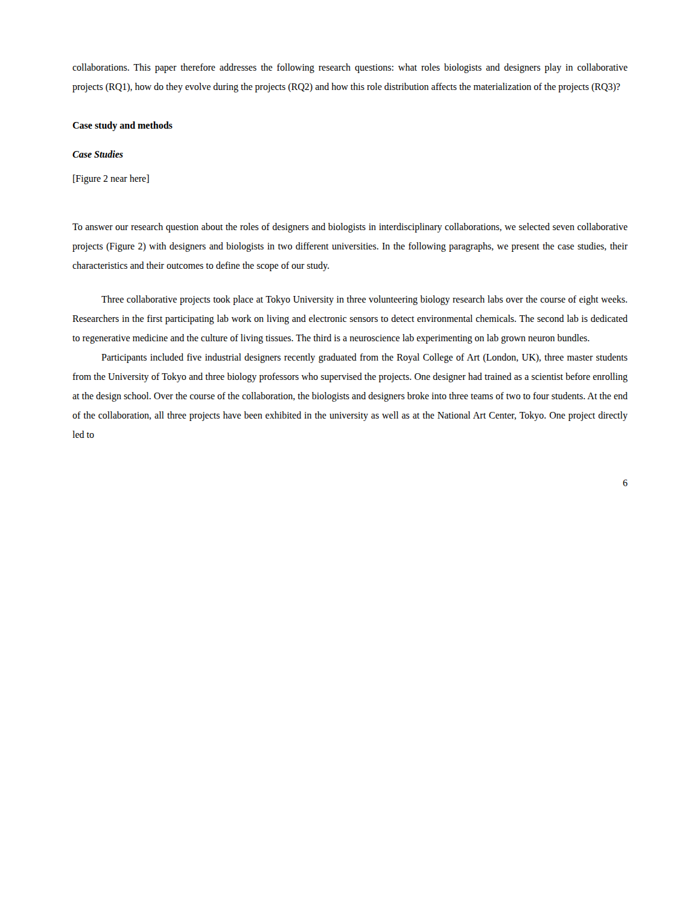collaborations. This paper therefore addresses the following research questions: what roles biologists and designers play in collaborative projects (RQ1), how do they evolve during the projects (RQ2) and how this role distribution affects the materialization of the projects (RQ3)?
Case study and methods
Case Studies
[Figure 2 near here]
To answer our research question about the roles of designers and biologists in interdisciplinary collaborations, we selected seven collaborative projects (Figure 2) with designers and biologists in two different universities. In the following paragraphs, we present the case studies, their characteristics and their outcomes to define the scope of our study.
Three collaborative projects took place at Tokyo University in three volunteering biology research labs over the course of eight weeks. Researchers in the first participating lab work on living and electronic sensors to detect environmental chemicals. The second lab is dedicated to regenerative medicine and the culture of living tissues. The third is a neuroscience lab experimenting on lab grown neuron bundles.
Participants included five industrial designers recently graduated from the Royal College of Art (London, UK), three master students from the University of Tokyo and three biology professors who supervised the projects. One designer had trained as a scientist before enrolling at the design school. Over the course of the collaboration, the biologists and designers broke into three teams of two to four students. At the end of the collaboration, all three projects have been exhibited in the university as well as at the National Art Center, Tokyo. One project directly led to
6